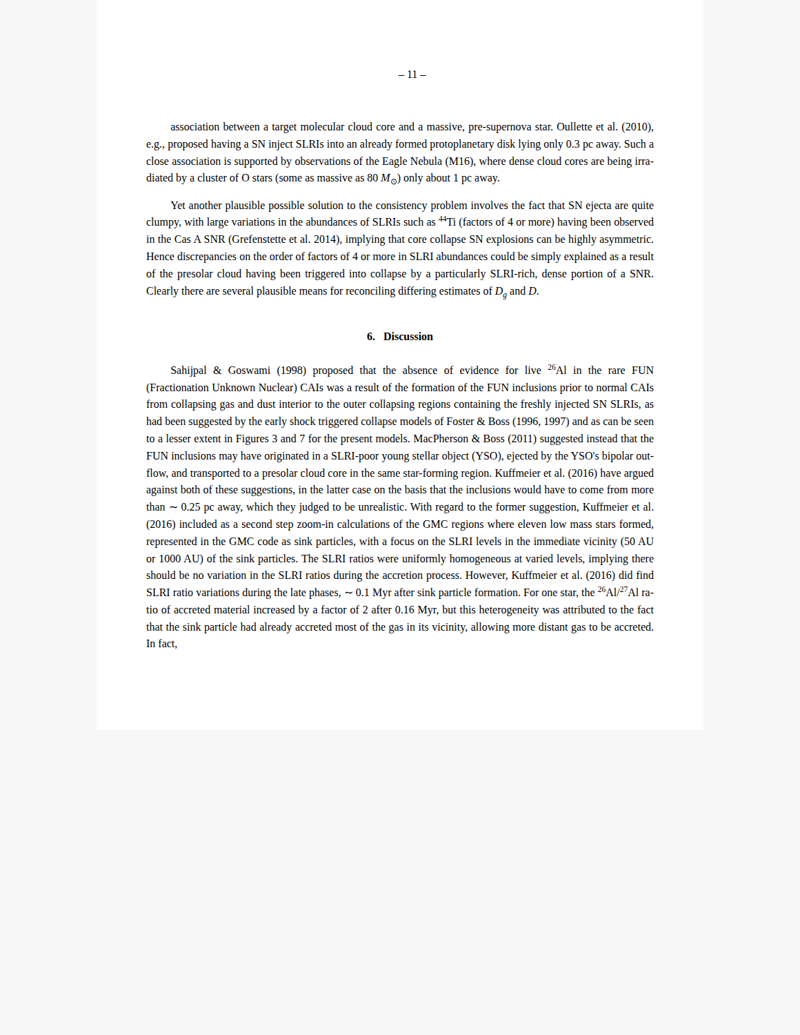– 11 –
association between a target molecular cloud core and a massive, pre-supernova star. Oullette et al. (2010), e.g., proposed having a SN inject SLRIs into an already formed protoplanetary disk lying only 0.3 pc away. Such a close association is supported by observations of the Eagle Nebula (M16), where dense cloud cores are being irradiated by a cluster of O stars (some as massive as 80 M⊙) only about 1 pc away.
Yet another plausible possible solution to the consistency problem involves the fact that SN ejecta are quite clumpy, with large variations in the abundances of SLRIs such as 44Ti (factors of 4 or more) having been observed in the Cas A SNR (Grefenstette et al. 2014), implying that core collapse SN explosions can be highly asymmetric. Hence discrepancies on the order of factors of 4 or more in SLRI abundances could be simply explained as a result of the presolar cloud having been triggered into collapse by a particularly SLRI-rich, dense portion of a SNR. Clearly there are several plausible means for reconciling differing estimates of Dg and D.
6. Discussion
Sahijpal & Goswami (1998) proposed that the absence of evidence for live 26Al in the rare FUN (Fractionation Unknown Nuclear) CAIs was a result of the formation of the FUN inclusions prior to normal CAIs from collapsing gas and dust interior to the outer collapsing regions containing the freshly injected SN SLRIs, as had been suggested by the early shock triggered collapse models of Foster & Boss (1996, 1997) and as can be seen to a lesser extent in Figures 3 and 7 for the present models. MacPherson & Boss (2011) suggested instead that the FUN inclusions may have originated in a SLRI-poor young stellar object (YSO), ejected by the YSO's bipolar outflow, and transported to a presolar cloud core in the same star-forming region. Kuffmeier et al. (2016) have argued against both of these suggestions, in the latter case on the basis that the inclusions would have to come from more than ∼ 0.25 pc away, which they judged to be unrealistic. With regard to the former suggestion, Kuffmeier et al. (2016) included as a second step zoom-in calculations of the GMC regions where eleven low mass stars formed, represented in the GMC code as sink particles, with a focus on the SLRI levels in the immediate vicinity (50 AU or 1000 AU) of the sink particles. The SLRI ratios were uniformly homogeneous at varied levels, implying there should be no variation in the SLRI ratios during the accretion process. However, Kuffmeier et al. (2016) did find SLRI ratio variations during the late phases, ∼ 0.1 Myr after sink particle formation. For one star, the 26Al/27Al ratio of accreted material increased by a factor of 2 after 0.16 Myr, but this heterogeneity was attributed to the fact that the sink particle had already accreted most of the gas in its vicinity, allowing more distant gas to be accreted. In fact,